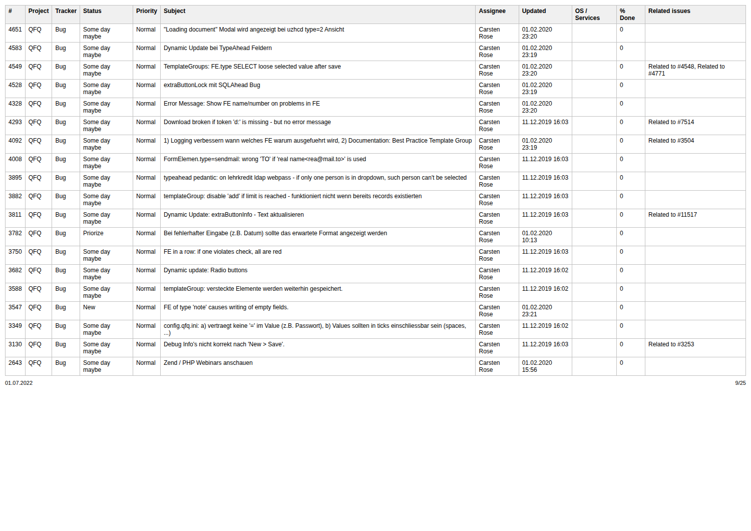| # | Project | Tracker | Status | Priority | Subject | Assignee | Updated | OS / Services | % Done | Related issues |
| --- | --- | --- | --- | --- | --- | --- | --- | --- | --- | --- |
| 4651 | QFQ | Bug | Some day maybe | Normal | "Loading document" Modal wird angezeigt bei uzhcd type=2 Ansicht | Carsten Rose | 01.02.2020 23:20 | | 0 | |
| 4583 | QFQ | Bug | Some day maybe | Normal | Dynamic Update bei TypeAhead Feldern | Carsten Rose | 01.02.2020 23:19 | | 0 | |
| 4549 | QFQ | Bug | Some day maybe | Normal | TemplateGroups: FE.type SELECT loose selected value after save | Carsten Rose | 01.02.2020 23:20 | | 0 | Related to #4548, Related to #4771 |
| 4528 | QFQ | Bug | Some day maybe | Normal | extraButtonLock mit SQLAhead Bug | Carsten Rose | 01.02.2020 23:19 | | 0 | |
| 4328 | QFQ | Bug | Some day maybe | Normal | Error Message: Show FE name/number on problems in FE | Carsten Rose | 01.02.2020 23:20 | | 0 | |
| 4293 | QFQ | Bug | Some day maybe | Normal | Download broken if token 'd:' is missing - but no error message | Carsten Rose | 11.12.2019 16:03 | | 0 | Related to #7514 |
| 4092 | QFQ | Bug | Some day maybe | Normal | 1) Logging verbessern wann welches FE warum ausgefuehrt wird, 2) Documentation: Best Practice Template Group | Carsten Rose | 01.02.2020 23:19 | | 0 | Related to #3504 |
| 4008 | QFQ | Bug | Some day maybe | Normal | FormElemen.type=sendmail: wrong 'TO' if 'real name<rea@mail.to>' is used | Carsten Rose | 11.12.2019 16:03 | | 0 | |
| 3895 | QFQ | Bug | Some day maybe | Normal | typeahead pedantic: on lehrkredit ldap webpass - if only one person is in dropdown, such person can't be selected | Carsten Rose | 11.12.2019 16:03 | | 0 | |
| 3882 | QFQ | Bug | Some day maybe | Normal | templateGroup: disable 'add' if limit is reached - funktioniert nicht wenn bereits records existierten | Carsten Rose | 11.12.2019 16:03 | | 0 | |
| 3811 | QFQ | Bug | Some day maybe | Normal | Dynamic Update: extraButtonInfo - Text aktualisieren | Carsten Rose | 11.12.2019 16:03 | | 0 | Related to #11517 |
| 3782 | QFQ | Bug | Priorize | Normal | Bei fehlerhafter Eingabe (z.B. Datum) sollte das erwartete Format angezeigt werden | Carsten Rose | 01.02.2020 10:13 | | 0 | |
| 3750 | QFQ | Bug | Some day maybe | Normal | FE in a row: if one violates check, all are red | Carsten Rose | 11.12.2019 16:03 | | 0 | |
| 3682 | QFQ | Bug | Some day maybe | Normal | Dynamic update: Radio buttons | Carsten Rose | 11.12.2019 16:02 | | 0 | |
| 3588 | QFQ | Bug | Some day maybe | Normal | templateGroup: versteckte Elemente werden weiterhin gespeichert. | Carsten Rose | 11.12.2019 16:02 | | 0 | |
| 3547 | QFQ | Bug | New | Normal | FE of type 'note' causes writing of empty fields. | Carsten Rose | 01.02.2020 23:21 | | 0 | |
| 3349 | QFQ | Bug | Some day maybe | Normal | config.qfq.ini: a) vertraegt keine '=' im Value (z.B. Passwort), b) Values sollten in ticks einschliessbar sein (spaces, ...) | Carsten Rose | 11.12.2019 16:02 | | 0 | |
| 3130 | QFQ | Bug | Some day maybe | Normal | Debug Info's nicht korrekt nach 'New > Save'. | Carsten Rose | 11.12.2019 16:03 | | 0 | Related to #3253 |
| 2643 | QFQ | Bug | Some day maybe | Normal | Zend / PHP Webinars anschauen | Carsten Rose | 01.02.2020 15:56 | | 0 | |
01.07.2022 9/25